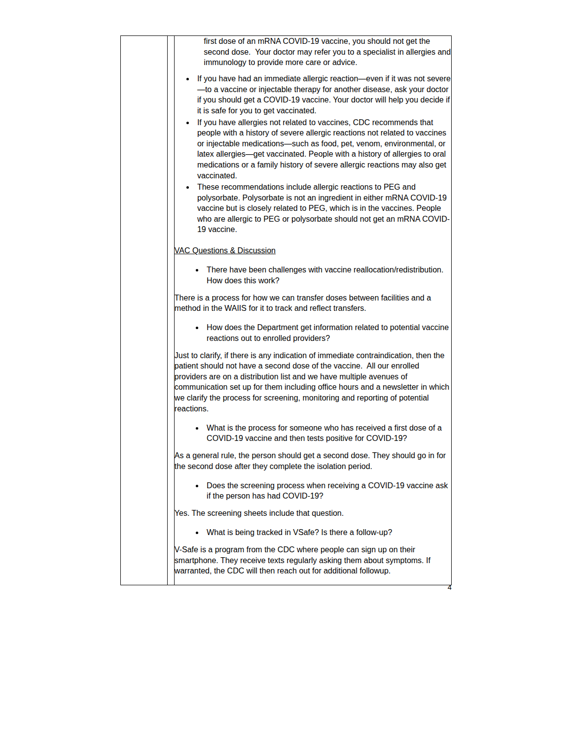| | | first dose of an mRNA COVID-19 vaccine, you should not get the second dose. Your doctor may refer you to a specialist in allergies and immunology to provide more care or advice. If you have had an immediate allergic reaction—even if it was not severe—to a vaccine or injectable therapy for another disease, ask your doctor if you should get a COVID-19 vaccine. Your doctor will help you decide if it is safe for you to get vaccinated. If you have allergies not related to vaccines, CDC recommends that people with a history of severe allergic reactions not related to vaccines or injectable medications—such as food, pet, venom, environmental, or latex allergies—get vaccinated. People with a history of allergies to oral medications or a family history of severe allergic reactions may also get vaccinated. These recommendations include allergic reactions to PEG and polysorbate. Polysorbate is not an ingredient in either mRNA COVID-19 vaccine but is closely related to PEG, which is in the vaccines. People who are allergic to PEG or polysorbate should not get an mRNA COVID-19 vaccine. VAC Questions & Discussion There have been challenges with vaccine reallocation/redistribution. How does this work? There is a process for how we can transfer doses between facilities and a method in the WAIIS for it to track and reflect transfers. How does the Department get information related to potential vaccine reactions out to enrolled providers? Just to clarify, if there is any indication of immediate contraindication, then the patient should not have a second dose of the vaccine. All our enrolled providers are on a distribution list and we have multiple avenues of communication set up for them including office hours and a newsletter in which we clarify the process for screening, monitoring and reporting of potential reactions. What is the process for someone who has received a first dose of a COVID-19 vaccine and then tests positive for COVID-19? As a general rule, the person should get a second dose. They should go in for the second dose after they complete the isolation period. Does the screening process when receiving a COVID-19 vaccine ask if the person has had COVID-19? Yes. The screening sheets include that question. What is being tracked in VSafe? Is there a follow-up? V-Safe is a program from the CDC where people can sign up on their smartphone. They receive texts regularly asking them about symptoms. If warranted, the CDC will then reach out for additional followup. |
4